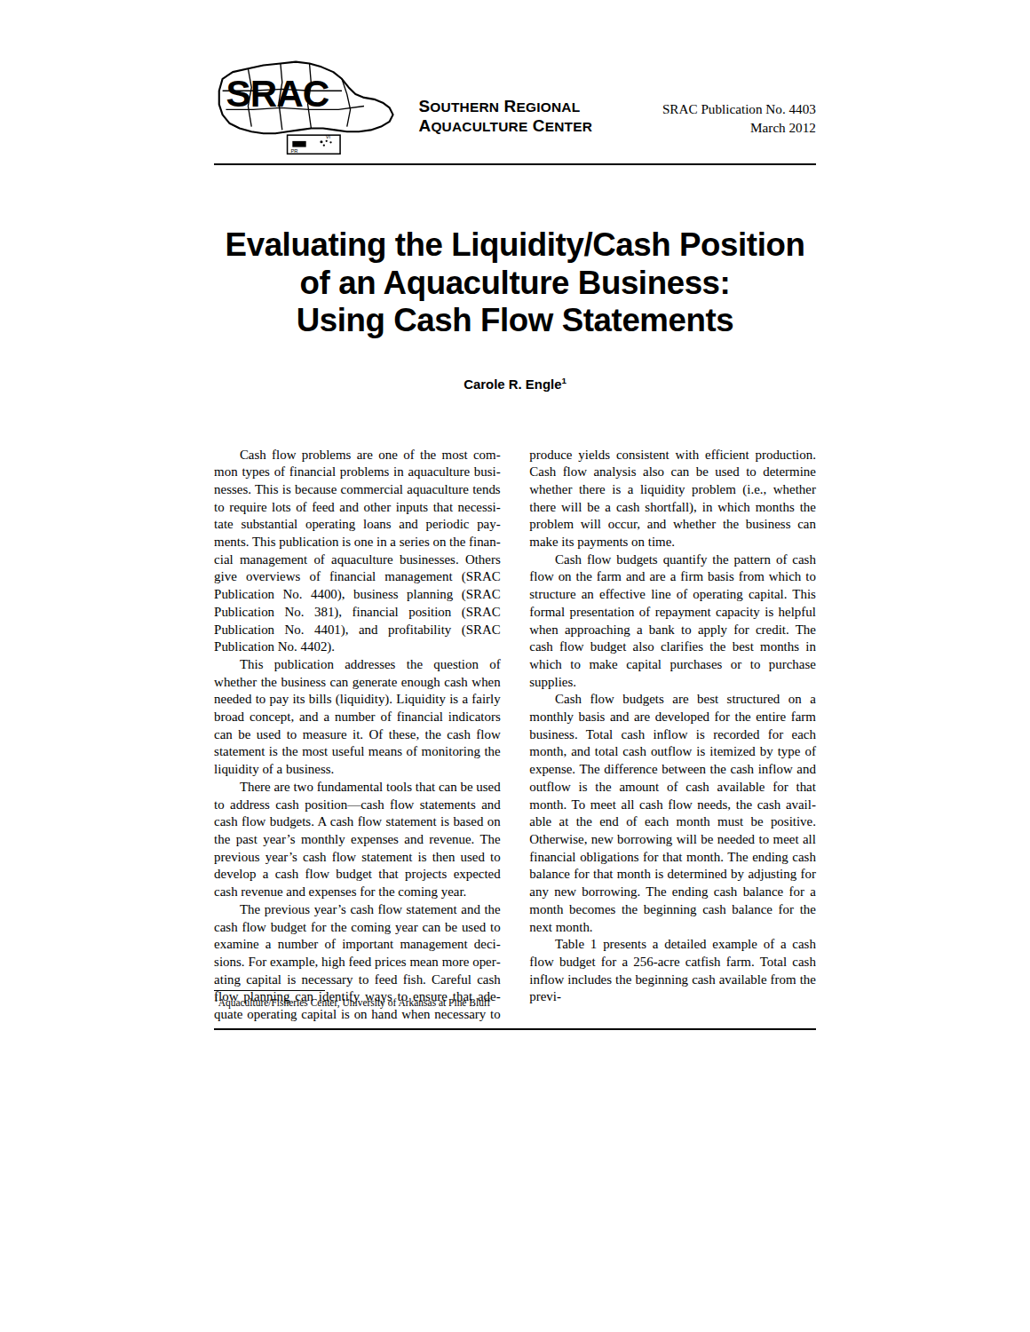SRAC logo SRAC PR VI
SOUTHERN REGIONAL
AQUACULTURE CENTER
SRAC Publication No. 4403
March 2012
Evaluating the Liquidity/Cash Position
of an Aquaculture Business:
Using Cash Flow Statements
Carole R. Engle1
Cash flow problems are one of the most common types of financial problems in aquaculture businesses. This is because commercial aquaculture tends to require lots of feed and other inputs that necessitate substantial operating loans and periodic payments. This publication is one in a series on the financial management of aquaculture businesses. Others give overviews of financial management (SRAC Publication No. 4400), business planning (SRAC Publication No. 381), financial position (SRAC Publication No. 4401), and profitability (SRAC Publication No. 4402).
This publication addresses the question of whether the business can generate enough cash when needed to pay its bills (liquidity). Liquidity is a fairly broad concept, and a number of financial indicators can be used to measure it. Of these, the cash flow statement is the most useful means of monitoring the liquidity of a business.
There are two fundamental tools that can be used to address cash position—cash flow statements and cash flow budgets. A cash flow statement is based on the past year’s monthly expenses and revenue. The previous year’s cash flow statement is then used to develop a cash flow budget that projects expected cash revenue and expenses for the coming year.
The previous year’s cash flow statement and the cash flow budget for the coming year can be used to examine a number of important management decisions. For example, high feed prices mean more operating capital is necessary to feed fish. Careful cash flow planning can identify ways to ensure that adequate operating capital is on hand when necessary to produce yields consistent with efficient production. Cash flow analysis also can be used to determine whether there is a liquidity problem (i.e., whether there will be a cash shortfall), in which months the problem will occur, and whether the business can make its payments on time.
Cash flow budgets quantify the pattern of cash flow on the farm and are a firm basis from which to structure an effective line of operating capital. This formal presentation of repayment capacity is helpful when approaching a bank to apply for credit. The cash flow budget also clarifies the best months in which to make capital purchases or to purchase supplies.
Cash flow budgets are best structured on a monthly basis and are developed for the entire farm business. Total cash inflow is recorded for each month, and total cash outflow is itemized by type of expense. The difference between the cash inflow and outflow is the amount of cash available for that month. To meet all cash flow needs, the cash available at the end of each month must be positive. Otherwise, new borrowing will be needed to meet all financial obligations for that month. The ending cash balance for that month is determined by adjusting for any new borrowing. The ending cash balance for a month becomes the beginning cash balance for the next month.
Table 1 presents a detailed example of a cash flow budget for a 256-acre catfish farm. Total cash inflow includes the beginning cash available from the previ-
1Aquaculture/Fisheries Center, University of Arkansas at Pine Bluff